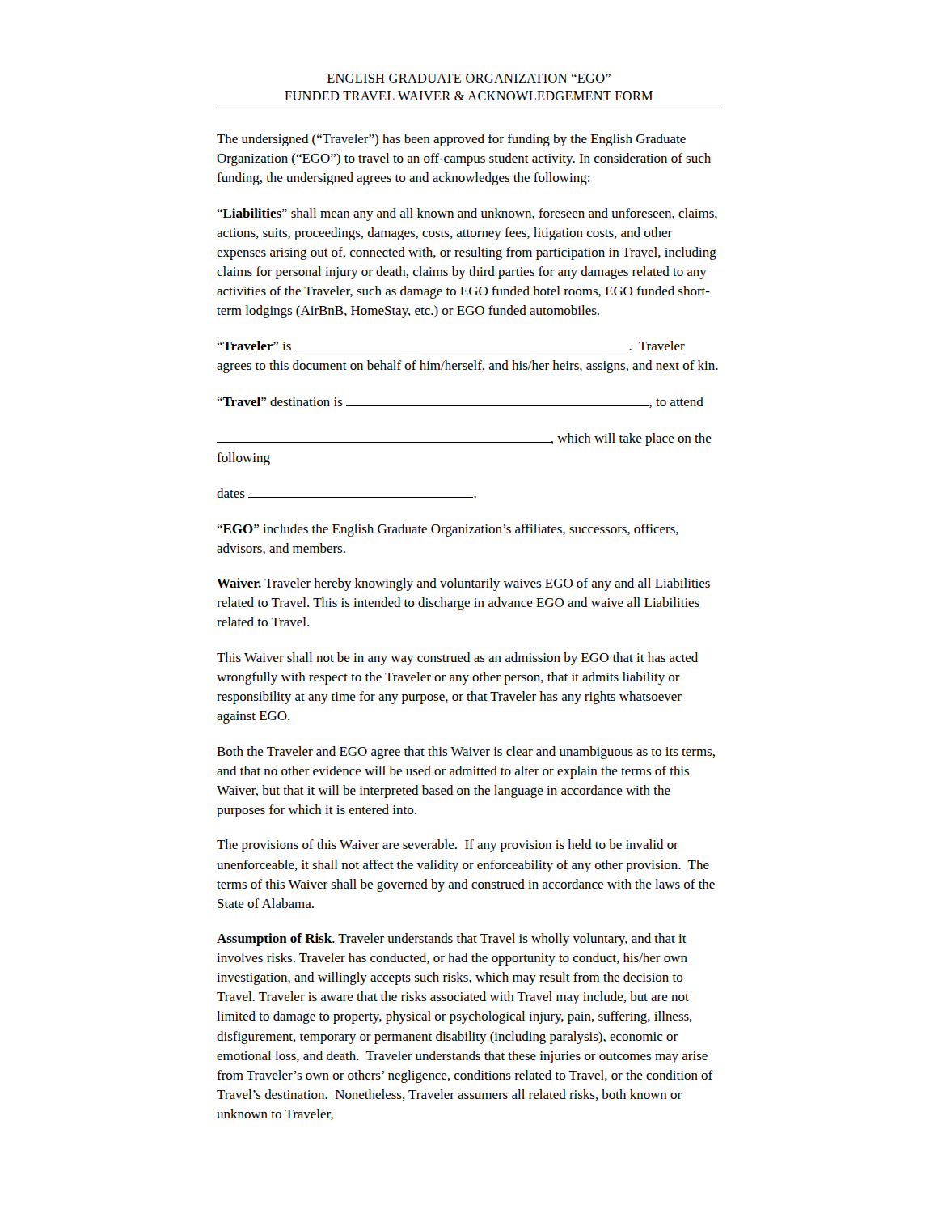English Graduate Organization “EGO”
Funded Travel Waiver & Acknowledgement Form
The undersigned (“Traveler”) has been approved for funding by the English Graduate Organization (“EGO”) to travel to an off-campus student activity. In consideration of such funding, the undersigned agrees to and acknowledges the following:
“Liabilities” shall mean any and all known and unknown, foreseen and unforeseen, claims, actions, suits, proceedings, damages, costs, attorney fees, litigation costs, and other expenses arising out of, connected with, or resulting from participation in Travel, including claims for personal injury or death, claims by third parties for any damages related to any activities of the Traveler, such as damage to EGO funded hotel rooms, EGO funded short-term lodgings (AirBnB, HomeStay, etc.) or EGO funded automobiles.
“Traveler” is . Traveler agrees to this document on behalf of him/herself, and his/her heirs, assigns, and next of kin.
“Travel” destination is , to attend
, which will take place on the following
dates .
“EGO” includes the English Graduate Organization’s affiliates, successors, officers, advisors, and members.
Waiver. Traveler hereby knowingly and voluntarily waives EGO of any and all Liabilities related to Travel. This is intended to discharge in advance EGO and waive all Liabilities related to Travel.
This Waiver shall not be in any way construed as an admission by EGO that it has acted wrongfully with respect to the Traveler or any other person, that it admits liability or responsibility at any time for any purpose, or that Traveler has any rights whatsoever against EGO.
Both the Traveler and EGO agree that this Waiver is clear and unambiguous as to its terms, and that no other evidence will be used or admitted to alter or explain the terms of this Waiver, but that it will be interpreted based on the language in accordance with the purposes for which it is entered into.
The provisions of this Waiver are severable. If any provision is held to be invalid or unenforceable, it shall not affect the validity or enforceability of any other provision. The terms of this Waiver shall be governed by and construed in accordance with the laws of the State of Alabama.
Assumption of Risk. Traveler understands that Travel is wholly voluntary, and that it involves risks. Traveler has conducted, or had the opportunity to conduct, his/her own investigation, and willingly accepts such risks, which may result from the decision to Travel. Traveler is aware that the risks associated with Travel may include, but are not limited to damage to property, physical or psychological injury, pain, suffering, illness, disfigurement, temporary or permanent disability (including paralysis), economic or emotional loss, and death. Traveler understands that these injuries or outcomes may arise from Traveler’s own or others’ negligence, conditions related to Travel, or the condition of Travel’s destination. Nonetheless, Traveler assumers all related risks, both known or unknown to Traveler,